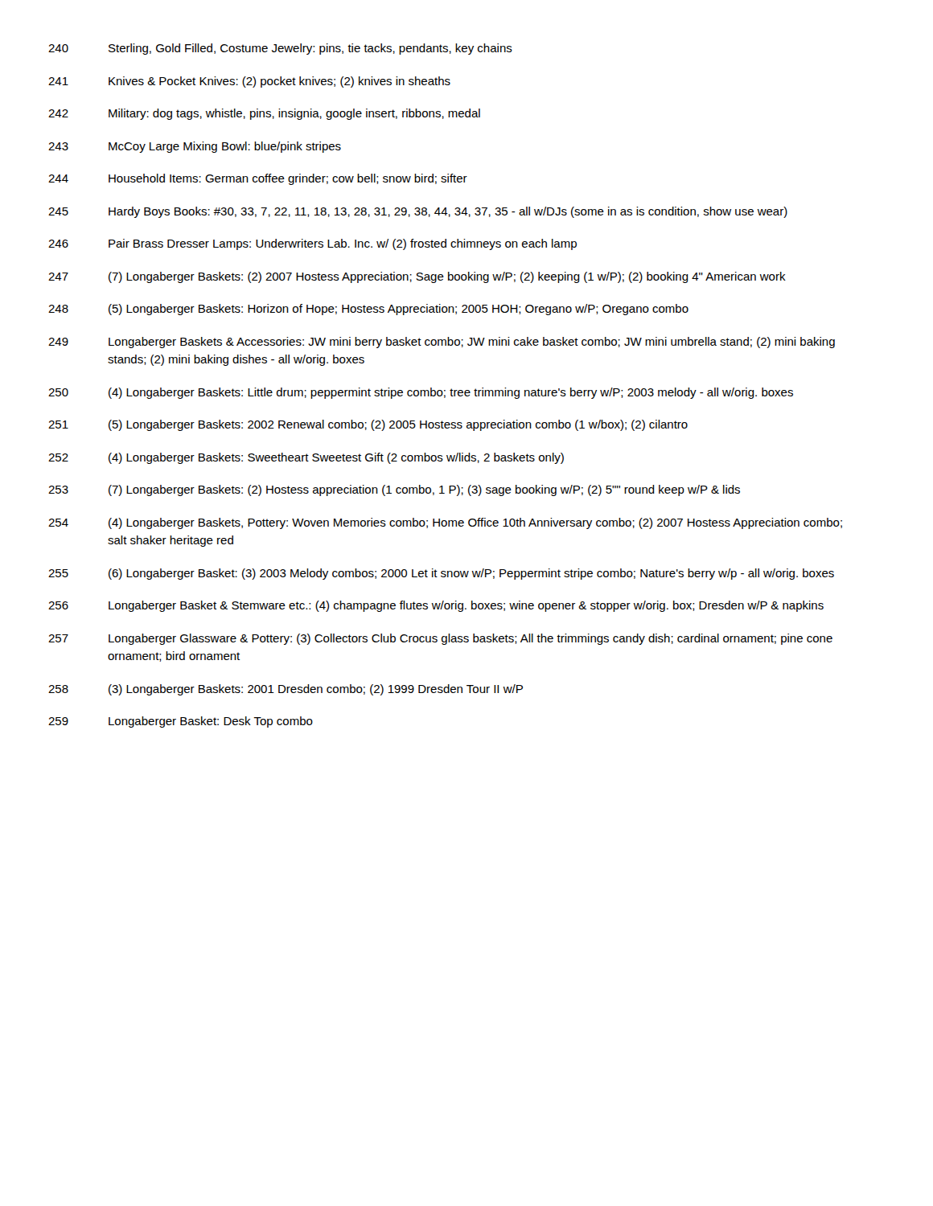| 240 | Sterling, Gold Filled, Costume Jewelry: pins, tie tacks, pendants, key chains |
| 241 | Knives & Pocket Knives: (2) pocket knives; (2) knives in sheaths |
| 242 | Military: dog tags, whistle, pins, insignia, google insert, ribbons, medal |
| 243 | McCoy Large Mixing Bowl: blue/pink stripes |
| 244 | Household Items: German coffee grinder; cow bell; snow bird; sifter |
| 245 | Hardy Boys Books: #30, 33, 7, 22, 11, 18, 13, 28, 31, 29, 38, 44, 34, 37, 35 - all w/DJs (some in as is condition, show use wear) |
| 246 | Pair Brass Dresser Lamps: Underwriters Lab. Inc. w/ (2) frosted chimneys on each lamp |
| 247 | (7) Longaberger Baskets: (2) 2007 Hostess Appreciation; Sage booking w/P; (2) keeping (1 w/P); (2) booking 4" American work |
| 248 | (5) Longaberger Baskets: Horizon of Hope; Hostess Appreciation; 2005 HOH; Oregano w/P; Oregano combo |
| 249 | Longaberger Baskets & Accessories: JW mini berry basket combo; JW mini cake basket combo; JW mini umbrella stand; (2) mini baking stands; (2) mini baking dishes - all w/orig. boxes |
| 250 | (4) Longaberger Baskets: Little drum; peppermint stripe combo; tree trimming nature's berry w/P; 2003 melody - all w/orig. boxes |
| 251 | (5) Longaberger Baskets: 2002 Renewal combo; (2) 2005 Hostess appreciation combo (1 w/box); (2) cilantro |
| 252 | (4) Longaberger Baskets: Sweetheart Sweetest Gift (2 combos w/lids, 2 baskets only) |
| 253 | (7) Longaberger Baskets: (2) Hostess appreciation (1 combo, 1 P); (3) sage booking w/P; (2) 5"" round keep w/P & lids |
| 254 | (4) Longaberger Baskets, Pottery: Woven Memories combo; Home Office 10th Anniversary combo; (2) 2007 Hostess Appreciation combo; salt shaker heritage red |
| 255 | (6) Longaberger Basket: (3) 2003 Melody combos; 2000 Let it snow w/P; Peppermint stripe combo; Nature's berry w/p - all w/orig. boxes |
| 256 | Longaberger Basket & Stemware etc.: (4) champagne flutes w/orig. boxes; wine opener & stopper w/orig. box; Dresden w/P & napkins |
| 257 | Longaberger Glassware & Pottery: (3) Collectors Club Crocus glass baskets; All the trimmings candy dish; cardinal ornament; pine cone ornament; bird ornament |
| 258 | (3) Longaberger Baskets: 2001 Dresden combo; (2) 1999 Dresden Tour II w/P |
| 259 | Longaberger Basket: Desk Top combo |